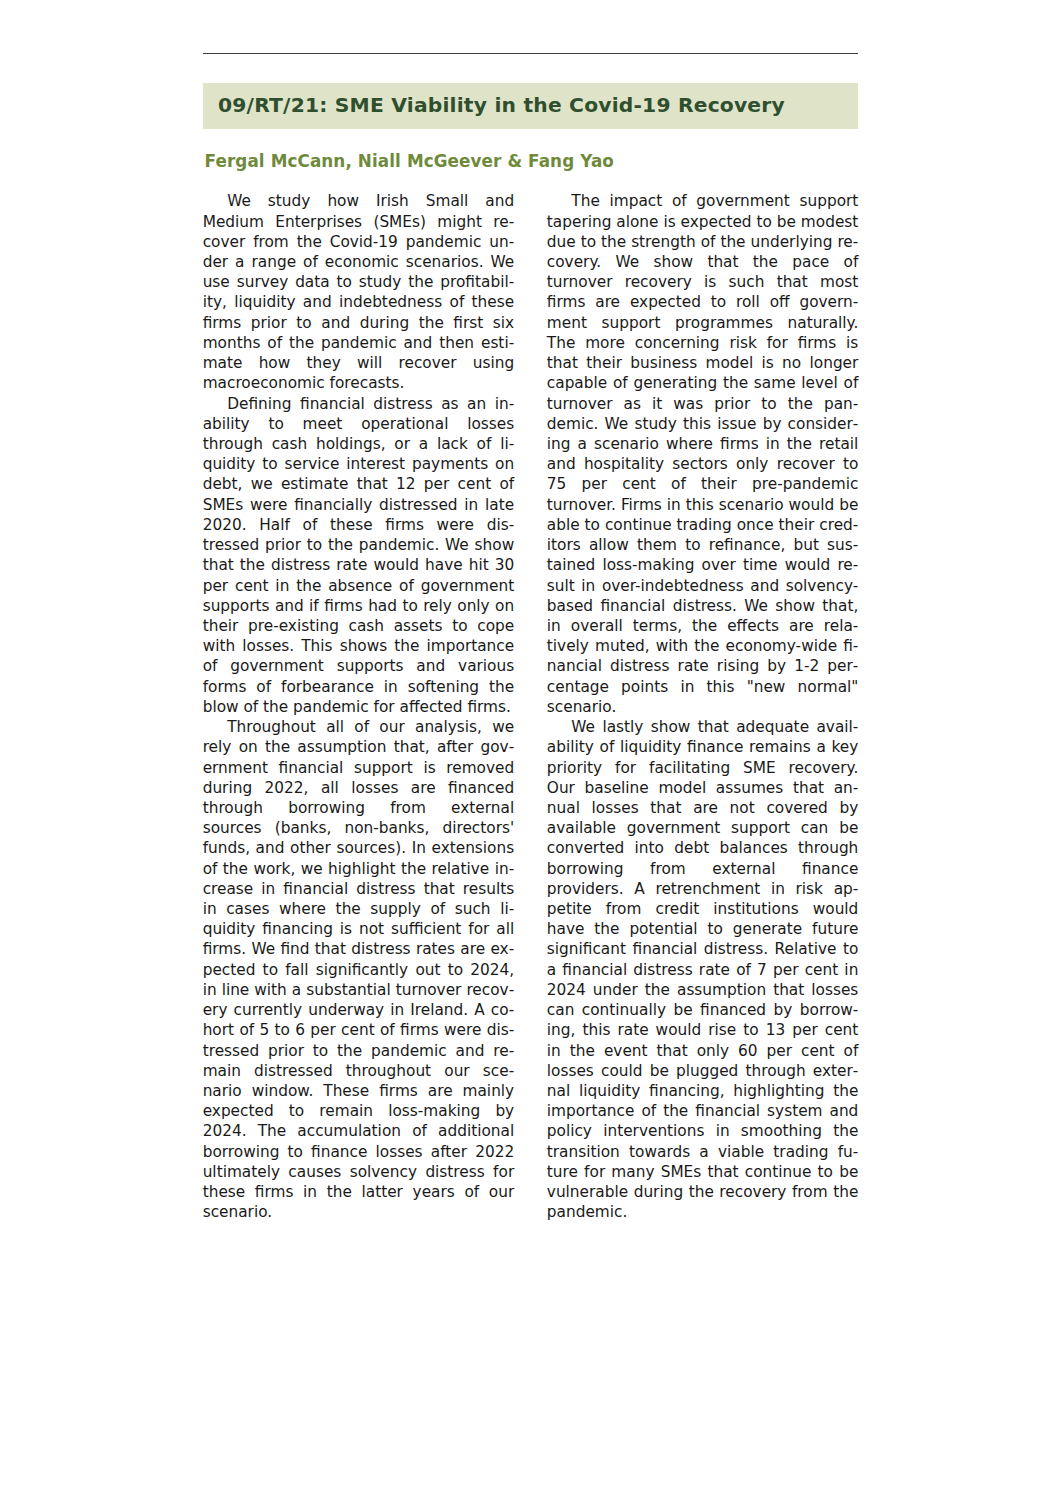09/RT/21: SME Viability in the Covid-19 Recovery
Fergal McCann, Niall McGeever & Fang Yao
We study how Irish Small and Medium Enterprises (SMEs) might recover from the Covid-19 pandemic under a range of economic scenarios. We use survey data to study the profitability, liquidity and indebtedness of these firms prior to and during the first six months of the pandemic and then estimate how they will recover using macroeconomic forecasts.
Defining financial distress as an inability to meet operational losses through cash holdings, or a lack of liquidity to service interest payments on debt, we estimate that 12 per cent of SMEs were financially distressed in late 2020. Half of these firms were distressed prior to the pandemic. We show that the distress rate would have hit 30 per cent in the absence of government supports and if firms had to rely only on their pre-existing cash assets to cope with losses. This shows the importance of government supports and various forms of forbearance in softening the blow of the pandemic for affected firms.
Throughout all of our analysis, we rely on the assumption that, after government financial support is removed during 2022, all losses are financed through borrowing from external sources (banks, non-banks, directors' funds, and other sources). In extensions of the work, we highlight the relative increase in financial distress that results in cases where the supply of such liquidity financing is not sufficient for all firms. We find that distress rates are expected to fall significantly out to 2024, in line with a substantial turnover recovery currently underway in Ireland. A cohort of 5 to 6 per cent of firms were distressed prior to the pandemic and remain distressed throughout our scenario window. These firms are mainly expected to remain loss-making by 2024. The accumulation of additional borrowing to finance losses after 2022 ultimately causes solvency distress for these firms in the latter years of our scenario.
The impact of government support tapering alone is expected to be modest due to the strength of the underlying recovery. We show that the pace of turnover recovery is such that most firms are expected to roll off government support programmes naturally. The more concerning risk for firms is that their business model is no longer capable of generating the same level of turnover as it was prior to the pandemic. We study this issue by considering a scenario where firms in the retail and hospitality sectors only recover to 75 per cent of their pre-pandemic turnover. Firms in this scenario would be able to continue trading once their creditors allow them to refinance, but sustained loss-making over time would result in over-indebtedness and solvency-based financial distress. We show that, in overall terms, the effects are relatively muted, with the economy-wide financial distress rate rising by 1-2 percentage points in this "new normal" scenario.
We lastly show that adequate availability of liquidity finance remains a key priority for facilitating SME recovery. Our baseline model assumes that annual losses that are not covered by available government support can be converted into debt balances through borrowing from external finance providers. A retrenchment in risk appetite from credit institutions would have the potential to generate future significant financial distress. Relative to a financial distress rate of 7 per cent in 2024 under the assumption that losses can continually be financed by borrowing, this rate would rise to 13 per cent in the event that only 60 per cent of losses could be plugged through external liquidity financing, highlighting the importance of the financial system and policy interventions in smoothing the transition towards a viable trading future for many SMEs that continue to be vulnerable during the recovery from the pandemic.